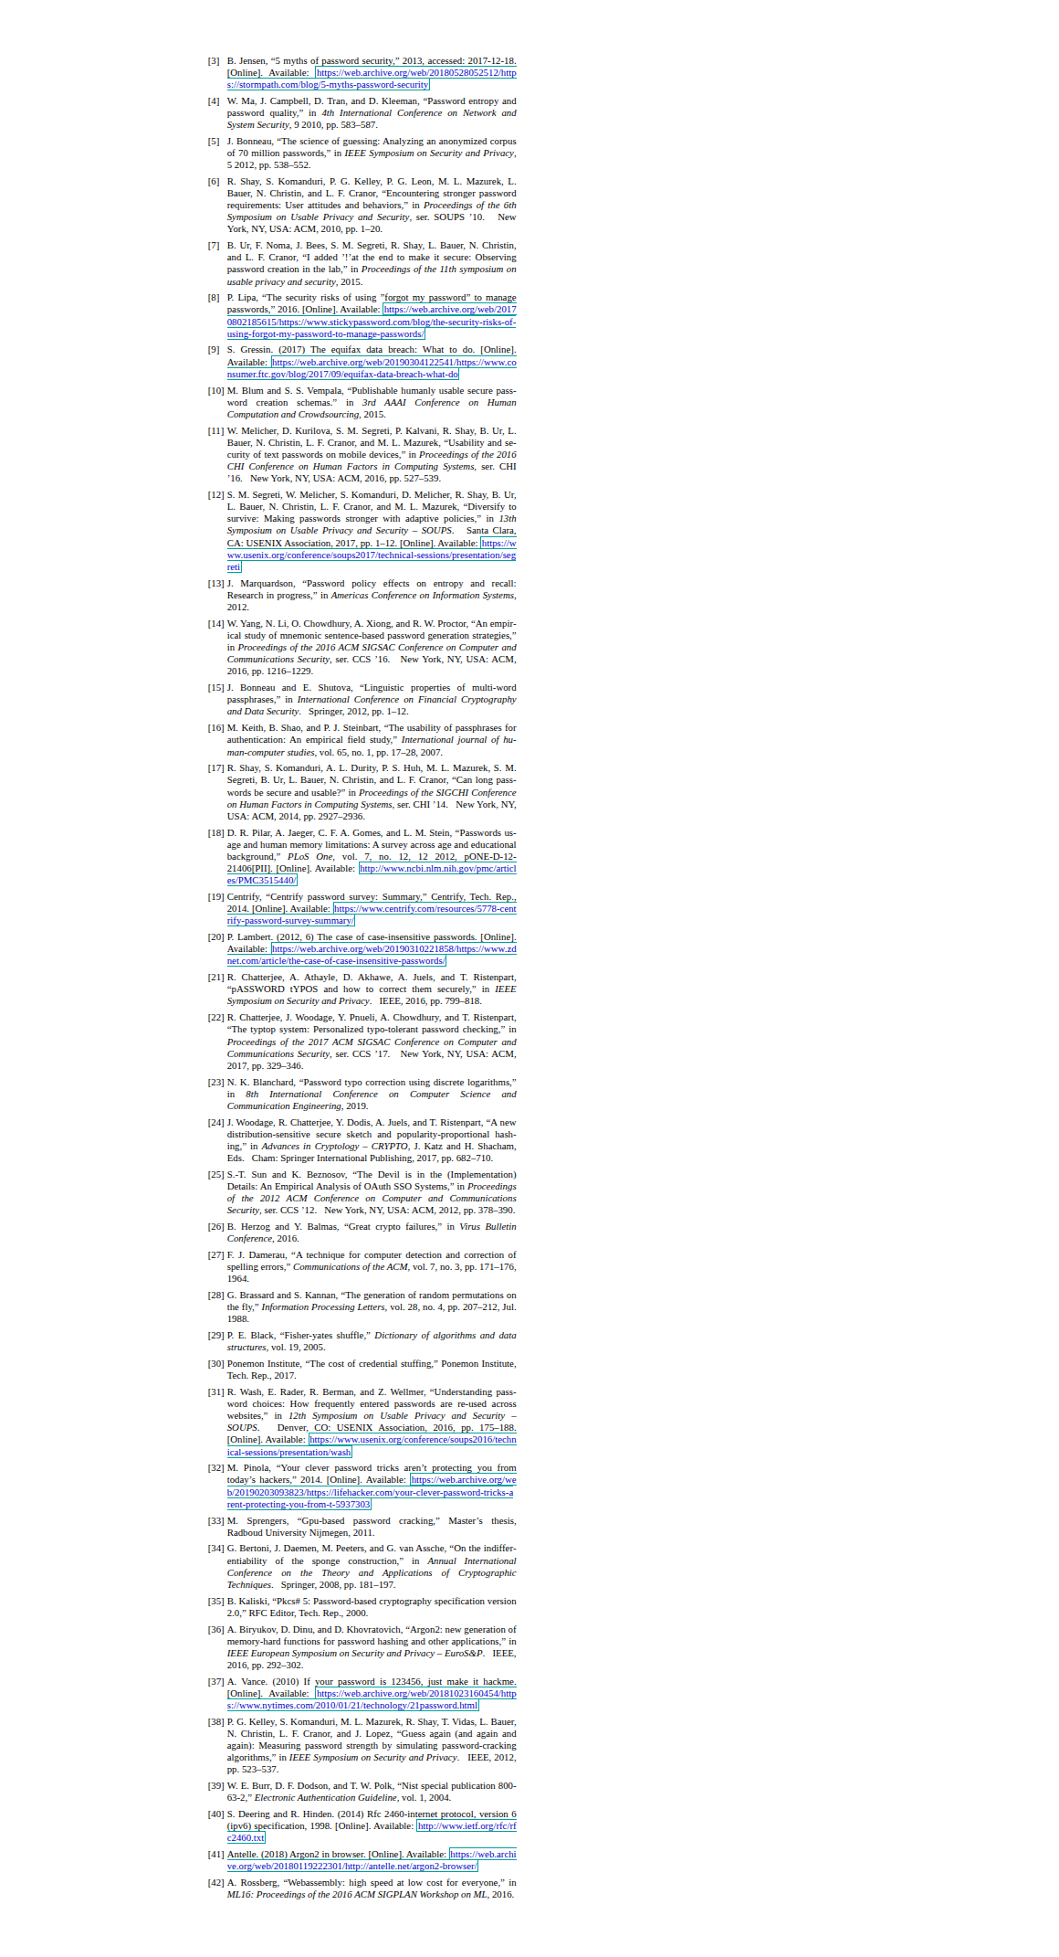[3] B. Jensen, “5 myths of password security,” 2013, accessed: 2017-12-18. [Online]. Available: https://web.archive.org/web/20180528052512/https://stormpath.com/blog/5-myths-password-security
[4] W. Ma, J. Campbell, D. Tran, and D. Kleeman, “Password entropy and password quality,” in 4th International Conference on Network and System Security, 9 2010, pp. 583–587.
[5] J. Bonneau, “The science of guessing: Analyzing an anonymized corpus of 70 million passwords,” in IEEE Symposium on Security and Privacy, 5 2012, pp. 538–552.
[6] R. Shay, S. Komanduri, P. G. Kelley, P. G. Leon, M. L. Mazurek, L. Bauer, N. Christin, and L. F. Cranor, “Encountering stronger password requirements: User attitudes and behaviors,” in Proceedings of the 6th Symposium on Usable Privacy and Security, ser. SOUPS ’10. New York, NY, USA: ACM, 2010, pp. 1–20.
[7] B. Ur, F. Noma, J. Bees, S. M. Segreti, R. Shay, L. Bauer, N. Christin, and L. F. Cranor, “I added ’!’at the end to make it secure: Observing password creation in the lab,” in Proceedings of the 11th symposium on usable privacy and security, 2015.
[8] P. Lipa, “The security risks of using ”forgot my password” to manage passwords,” 2016. [Online]. Available: https://web.archive.org/web/20170802185615/https://www.stickypassword.com/blog/the-security-risks-of-using-forgot-my-password-to-manage-passwords/
[9] S. Gressin. (2017) The equifax data breach: What to do. [Online]. Available: https://web.archive.org/web/20190304122541/https://www.consumer.ftc.gov/blog/2017/09/equifax-data-breach-what-do
[10] M. Blum and S. S. Vempala, “Publishable humanly usable secure password creation schemas.” in 3rd AAAI Conference on Human Computation and Crowdsourcing, 2015.
[11] W. Melicher, D. Kurilova, S. M. Segreti, P. Kalvani, R. Shay, B. Ur, L. Bauer, N. Christin, L. F. Cranor, and M. L. Mazurek, “Usability and security of text passwords on mobile devices,” in Proceedings of the 2016 CHI Conference on Human Factors in Computing Systems, ser. CHI ’16. New York, NY, USA: ACM, 2016, pp. 527–539.
[12] S. M. Segreti, W. Melicher, S. Komanduri, D. Melicher, R. Shay, B. Ur, L. Bauer, N. Christin, L. F. Cranor, and M. L. Mazurek, “Diversify to survive: Making passwords stronger with adaptive policies,” in 13th Symposium on Usable Privacy and Security – SOUPS. Santa Clara, CA: USENIX Association, 2017, pp. 1–12. [Online]. Available: https://www.usenix.org/conference/soups2017/technical-sessions/presentation/segreti
[13] J. Marquardson, “Password policy effects on entropy and recall: Research in progress,” in Americas Conference on Information Systems, 2012.
[14] W. Yang, N. Li, O. Chowdhury, A. Xiong, and R. W. Proctor, “An empirical study of mnemonic sentence-based password generation strategies,” in Proceedings of the 2016 ACM SIGSAC Conference on Computer and Communications Security, ser. CCS ’16. New York, NY, USA: ACM, 2016, pp. 1216–1229.
[15] J. Bonneau and E. Shutova, “Linguistic properties of multi-word passphrases,” in International Conference on Financial Cryptography and Data Security. Springer, 2012, pp. 1–12.
[16] M. Keith, B. Shao, and P. J. Steinbart, “The usability of passphrases for authentication: An empirical field study,” International journal of human-computer studies, vol. 65, no. 1, pp. 17–28, 2007.
[17] R. Shay, S. Komanduri, A. L. Durity, P. S. Huh, M. L. Mazurek, S. M. Segreti, B. Ur, L. Bauer, N. Christin, and L. F. Cranor, “Can long passwords be secure and usable?” in Proceedings of the SIGCHI Conference on Human Factors in Computing Systems, ser. CHI ’14. New York, NY, USA: ACM, 2014, pp. 2927–2936.
[18] D. R. Pilar, A. Jaeger, C. F. A. Gomes, and L. M. Stein, “Passwords usage and human memory limitations: A survey across age and educational background,” PLoS One, vol. 7, no. 12, 12 2012, pONE-D-12-21406[PII]. [Online]. Available: http://www.ncbi.nlm.nih.gov/pmc/articles/PMC3515440/
[19] Centrify, “Centrify password survey: Summary,” Centrify, Tech. Rep., 2014. [Online]. Available: https://www.centrify.com/resources/5778-centrify-password-survey-summary/
[20] P. Lambert. (2012, 6) The case of case-insensitive passwords. [Online]. Available: https://web.archive.org/web/20190310221858/https://www.zdnet.com/article/the-case-of-case-insensitive-passwords/
[21] R. Chatterjee, A. Athayle, D. Akhawe, A. Juels, and T. Ristenpart, “pASSWORD tYPOS and how to correct them securely,” in IEEE Symposium on Security and Privacy. IEEE, 2016, pp. 799–818.
[22] R. Chatterjee, J. Woodage, Y. Pnueli, A. Chowdhury, and T. Ristenpart, “The typtop system: Personalized typo-tolerant password checking,” in Proceedings of the 2017 ACM SIGSAC Conference on Computer and Communications Security, ser. CCS ’17. New York, NY, USA: ACM, 2017, pp. 329–346.
[23] N. K. Blanchard, “Password typo correction using discrete logarithms,” in 8th International Conference on Computer Science and Communication Engineering, 2019.
[24] J. Woodage, R. Chatterjee, Y. Dodis, A. Juels, and T. Ristenpart, “A new distribution-sensitive secure sketch and popularity-proportional hashing,” in Advances in Cryptology – CRYPTO, J. Katz and H. Shacham, Eds. Cham: Springer International Publishing, 2017, pp. 682–710.
[25] S.-T. Sun and K. Beznosov, “The Devil is in the (Implementation) Details: An Empirical Analysis of OAuth SSO Systems,” in Proceedings of the 2012 ACM Conference on Computer and Communications Security, ser. CCS ’12. New York, NY, USA: ACM, 2012, pp. 378–390.
[26] B. Herzog and Y. Balmas, “Great crypto failures,” in Virus Bulletin Conference, 2016.
[27] F. J. Damerau, “A technique for computer detection and correction of spelling errors,” Communications of the ACM, vol. 7, no. 3, pp. 171–176, 1964.
[28] G. Brassard and S. Kannan, “The generation of random permutations on the fly,” Information Processing Letters, vol. 28, no. 4, pp. 207–212, Jul. 1988.
[29] P. E. Black, “Fisher-yates shuffle,” Dictionary of algorithms and data structures, vol. 19, 2005.
[30] Ponemon Institute, “The cost of credential stuffing,” Ponemon Institute, Tech. Rep., 2017.
[31] R. Wash, E. Rader, R. Berman, and Z. Wellmer, “Understanding password choices: How frequently entered passwords are re-used across websites,” in 12th Symposium on Usable Privacy and Security – SOUPS. Denver, CO: USENIX Association, 2016, pp. 175–188. [Online]. Available: https://www.usenix.org/conference/soups2016/technical-sessions/presentation/wash
[32] M. Pinola, “Your clever password tricks aren’t protecting you from today’s hackers,” 2014. [Online]. Available: https://web.archive.org/web/20190203093823/https://lifehacker.com/your-clever-password-tricks-arent-protecting-you-from-t-5937303
[33] M. Sprengers, “Gpu-based password cracking,” Master’s thesis, Radboud University Nijmegen, 2011.
[34] G. Bertoni, J. Daemen, M. Peeters, and G. van Assche, “On the indifferentiability of the sponge construction,” in Annual International Conference on the Theory and Applications of Cryptographic Techniques. Springer, 2008, pp. 181–197.
[35] B. Kaliski, “Pkcs# 5: Password-based cryptography specification version 2.0,” RFC Editor, Tech. Rep., 2000.
[36] A. Biryukov, D. Dinu, and D. Khovratovich, “Argon2: new generation of memory-hard functions for password hashing and other applications,” in IEEE European Symposium on Security and Privacy – EuroS&P. IEEE, 2016, pp. 292–302.
[37] A. Vance. (2010) If your password is 123456, just make it hackme. [Online]. Available: https://web.archive.org/web/20181023160454/https://www.nytimes.com/2010/01/21/technology/21password.html
[38] P. G. Kelley, S. Komanduri, M. L. Mazurek, R. Shay, T. Vidas, L. Bauer, N. Christin, L. F. Cranor, and J. Lopez, “Guess again (and again and again): Measuring password strength by simulating password-cracking algorithms,” in IEEE Symposium on Security and Privacy. IEEE, 2012, pp. 523–537.
[39] W. E. Burr, D. F. Dodson, and T. W. Polk, “Nist special publication 800-63-2,” Electronic Authentication Guideline, vol. 1, 2004.
[40] S. Deering and R. Hinden. (2014) Rfc 2460-internet protocol, version 6 (ipv6) specification, 1998. [Online]. Available: http://www.ietf.org/rfc/rfc2460.txt
[41] Antelle. (2018) Argon2 in browser. [Online]. Available: https://web.archive.org/web/20180119222301/http://antelle.net/argon2-browser/
[42] A. Rossberg, “Webassembly: high speed at low cost for everyone,” in ML16: Proceedings of the 2016 ACM SIGPLAN Workshop on ML, 2016.